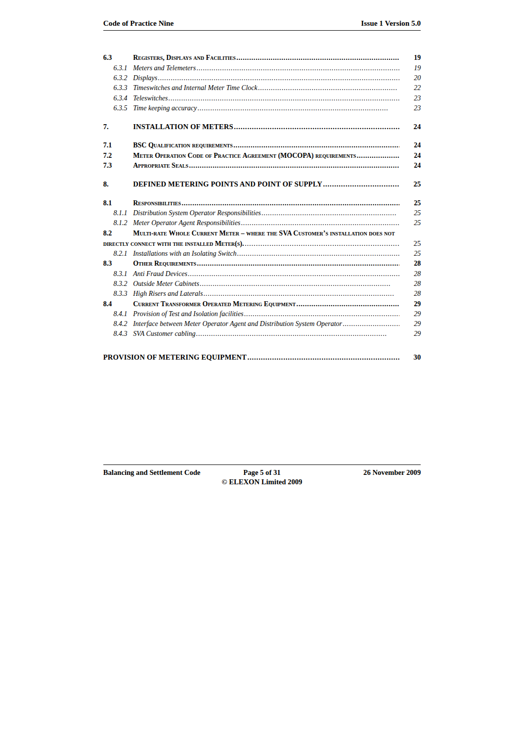Code of Practice Nine Issue 1 Version 5.0
6.3 Registers, Displays and Facilities ............................................................................................... 19
6.3.1 Meters and Telemeters ......................................................................................................... 19
6.3.2 Displays ....................................................................................................................... 20
6.3.3 Timeswitches and Internal Meter Time Clock ................................................................. 22
6.3.4 Teleswitches ................................................................................................................ 23
6.3.5 Time keeping accuracy ......................................................................................... 23
7. INSTALLATION OF METERS .......................................................................................... 24
7.1 BSC Qualification requirements ................................................................................. 24
7.2 Meter Operation Code of Practice Agreement (MOCOPA) requirements ............................... 24
7.3 Appropriate Seals ......................................................................................................... 24
8. DEFINED METERING POINTS AND POINT OF SUPPLY ............................................ 25
8.1 Responsibilities ............................................................................................................. 25
8.1.1 Distribution System Operator Responsibilities ............................................................... 25
8.1.2 Meter Operator Agent Responsibilities ............................................................................. 25
8.2 Multi-rate Whole Current Meter – where the SVA Customer’s installation does not
directly connect with the installed Meter(s). ....................................................................................... 25
8.2.1 Installations with an Isolating Switch ............................................................................. 25
8.3 Other Requirements ....................................................................................................... 28
8.3.1 Anti Fraud Devices ......................................................................................................... 28
8.3.2 Outside Meter Cabinets ......................................................................................... 28
8.3.3 High Risers and Laterals ......................................................................................... 28
8.4 Current Transformer Operated Metering Equipment ......................................................... 29
8.4.1 Provision of Test and Isolation facilities ......................................................................... 29
8.4.2 Interface between Meter Operator Agent and Distribution System Operator .................................. 29
8.4.3 SVA Customer cabling ......................................................................................... 29
PROVISION OF METERING EQUIPMENT .............................................................................. 30
Balancing and Settlement Code Page 5 of 31 26 November 2009
© ELEXON Limited 2009